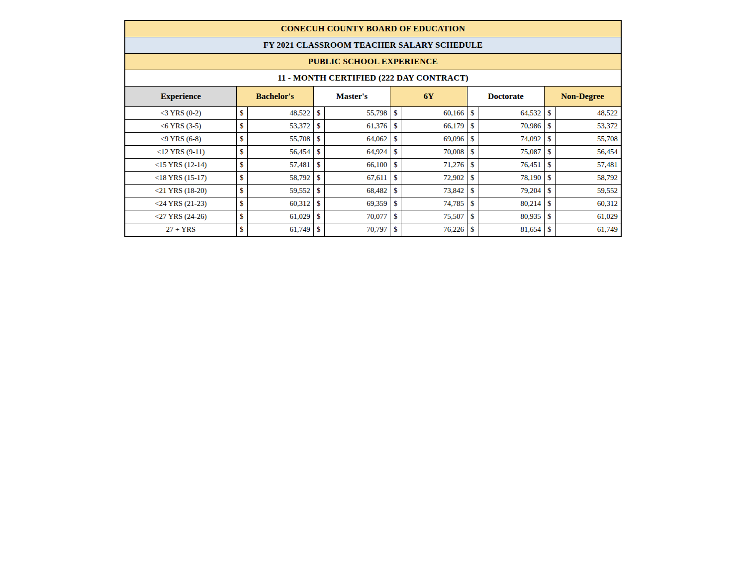| CONECUH COUNTY BOARD OF EDUCATION |
| FY 2021 CLASSROOM TEACHER SALARY SCHEDULE |
| PUBLIC SCHOOL EXPERIENCE |
| 11 - MONTH CERTIFIED (222 DAY CONTRACT) |
| Experience | Bachelor's | Master's | 6Y | Doctorate | Non-Degree |
| <3 YRS (0-2) | $ | 48,522 | $ | 55,798 | $ | 60,166 | $ | 64,532 | $ | 48,522 |
| <6 YRS (3-5) | $ | 53,372 | $ | 61,376 | $ | 66,179 | $ | 70,986 | $ | 53,372 |
| <9 YRS (6-8) | $ | 55,708 | $ | 64,062 | $ | 69,096 | $ | 74,092 | $ | 55,708 |
| <12 YRS (9-11) | $ | 56,454 | $ | 64,924 | $ | 70,008 | $ | 75,087 | $ | 56,454 |
| <15 YRS (12-14) | $ | 57,481 | $ | 66,100 | $ | 71,276 | $ | 76,451 | $ | 57,481 |
| <18 YRS (15-17) | $ | 58,792 | $ | 67,611 | $ | 72,902 | $ | 78,190 | $ | 58,792 |
| <21 YRS (18-20) | $ | 59,552 | $ | 68,482 | $ | 73,842 | $ | 79,204 | $ | 59,552 |
| <24 YRS (21-23) | $ | 60,312 | $ | 69,359 | $ | 74,785 | $ | 80,214 | $ | 60,312 |
| <27 YRS (24-26) | $ | 61,029 | $ | 70,077 | $ | 75,507 | $ | 80,935 | $ | 61,029 |
| 27 + YRS | $ | 61,749 | $ | 70,797 | $ | 76,226 | $ | 81,654 | $ | 61,749 |